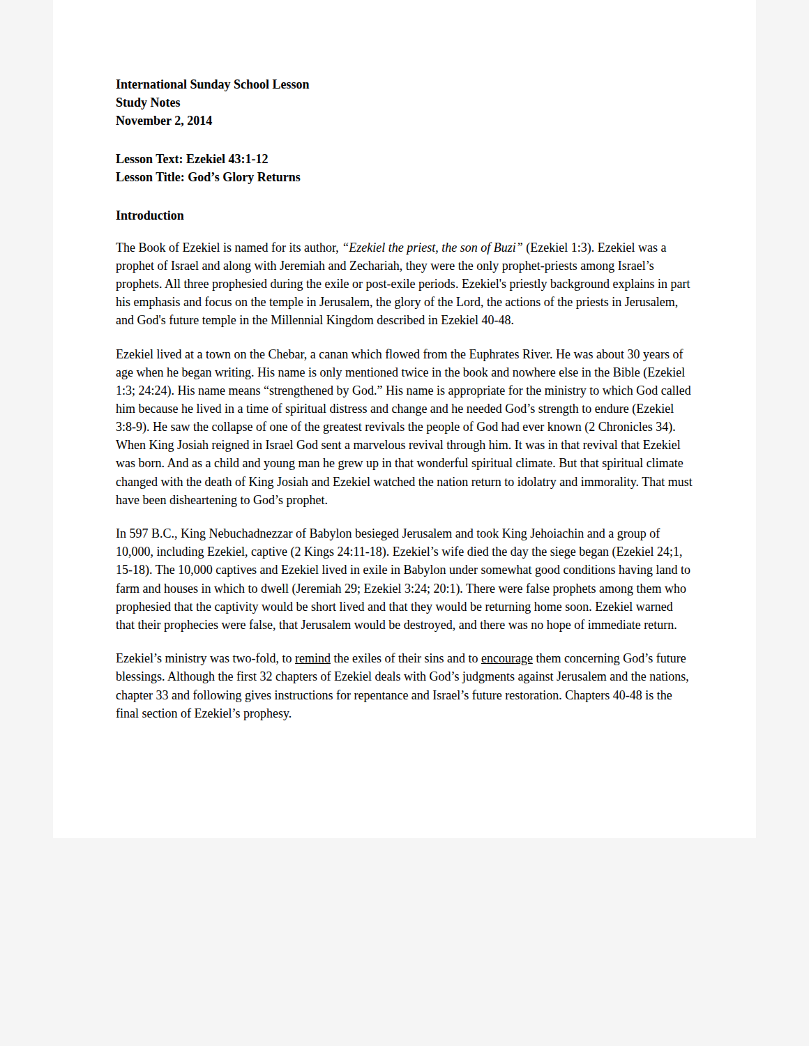International Sunday School Lesson
Study Notes
November 2, 2014
Lesson Text: Ezekiel 43:1-12
Lesson Title: God’s Glory Returns
Introduction
The Book of Ezekiel is named for its author, “Ezekiel the priest, the son of Buzi” (Ezekiel 1:3). Ezekiel was a prophet of Israel and along with Jeremiah and Zechariah, they were the only prophet-priests among Israel’s prophets. All three prophesied during the exile or post-exile periods. Ezekiel's priestly background explains in part his emphasis and focus on the temple in Jerusalem, the glory of the Lord, the actions of the priests in Jerusalem, and God's future temple in the Millennial Kingdom described in Ezekiel 40-48.
Ezekiel lived at a town on the Chebar, a canan which flowed from the Euphrates River. He was about 30 years of age when he began writing. His name is only mentioned twice in the book and nowhere else in the Bible (Ezekiel 1:3; 24:24). His name means “strengthened by God.” His name is appropriate for the ministry to which God called him because he lived in a time of spiritual distress and change and he needed God’s strength to endure (Ezekiel 3:8-9). He saw the collapse of one of the greatest revivals the people of God had ever known (2 Chronicles 34). When King Josiah reigned in Israel God sent a marvelous revival through him. It was in that revival that Ezekiel was born. And as a child and young man he grew up in that wonderful spiritual climate. But that spiritual climate changed with the death of King Josiah and Ezekiel watched the nation return to idolatry and immorality. That must have been disheartening to God’s prophet.
In 597 B.C., King Nebuchadnezzar of Babylon besieged Jerusalem and took King Jehoiachin and a group of 10,000, including Ezekiel, captive (2 Kings 24:11-18). Ezekiel’s wife died the day the siege began (Ezekiel 24;1, 15-18). The 10,000 captives and Ezekiel lived in exile in Babylon under somewhat good conditions having land to farm and houses in which to dwell (Jeremiah 29; Ezekiel 3:24; 20:1). There were false prophets among them who prophesied that the captivity would be short lived and that they would be returning home soon. Ezekiel warned that their prophecies were false, that Jerusalem would be destroyed, and there was no hope of immediate return.
Ezekiel’s ministry was two-fold, to remind the exiles of their sins and to encourage them concerning God’s future blessings. Although the first 32 chapters of Ezekiel deals with God’s judgments against Jerusalem and the nations, chapter 33 and following gives instructions for repentance and Israel’s future restoration. Chapters 40-48 is the final section of Ezekiel’s prophesy.